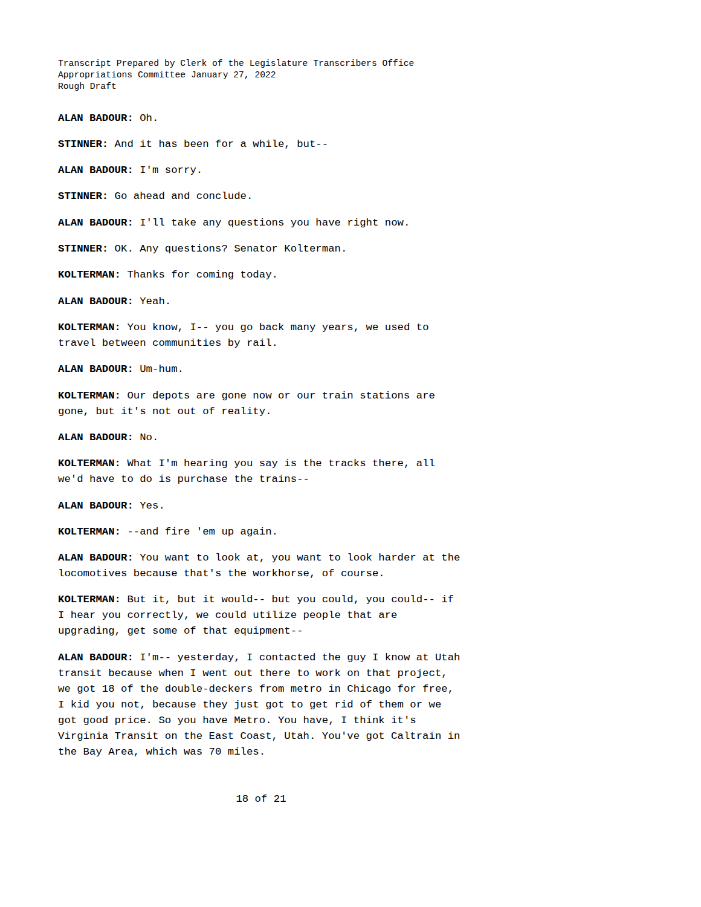Transcript Prepared by Clerk of the Legislature Transcribers Office
Appropriations Committee January 27, 2022
Rough Draft
ALAN BADOUR: Oh.
STINNER: And it has been for a while, but--
ALAN BADOUR: I'm sorry.
STINNER: Go ahead and conclude.
ALAN BADOUR: I'll take any questions you have right now.
STINNER: OK. Any questions? Senator Kolterman.
KOLTERMAN: Thanks for coming today.
ALAN BADOUR: Yeah.
KOLTERMAN: You know, I-- you go back many years, we used to travel between communities by rail.
ALAN BADOUR: Um-hum.
KOLTERMAN: Our depots are gone now or our train stations are gone, but it's not out of reality.
ALAN BADOUR: No.
KOLTERMAN: What I'm hearing you say is the tracks there, all we'd have to do is purchase the trains--
ALAN BADOUR: Yes.
KOLTERMAN: --and fire 'em up again.
ALAN BADOUR: You want to look at, you want to look harder at the locomotives because that's the workhorse, of course.
KOLTERMAN: But it, but it would-- but you could, you could-- if I hear you correctly, we could utilize people that are upgrading, get some of that equipment--
ALAN BADOUR: I'm-- yesterday, I contacted the guy I know at Utah transit because when I went out there to work on that project, we got 18 of the double-deckers from metro in Chicago for free, I kid you not, because they just got to get rid of them or we got good price. So you have Metro. You have, I think it's Virginia Transit on the East Coast, Utah. You've got Caltrain in the Bay Area, which was 70 miles.
18 of 21